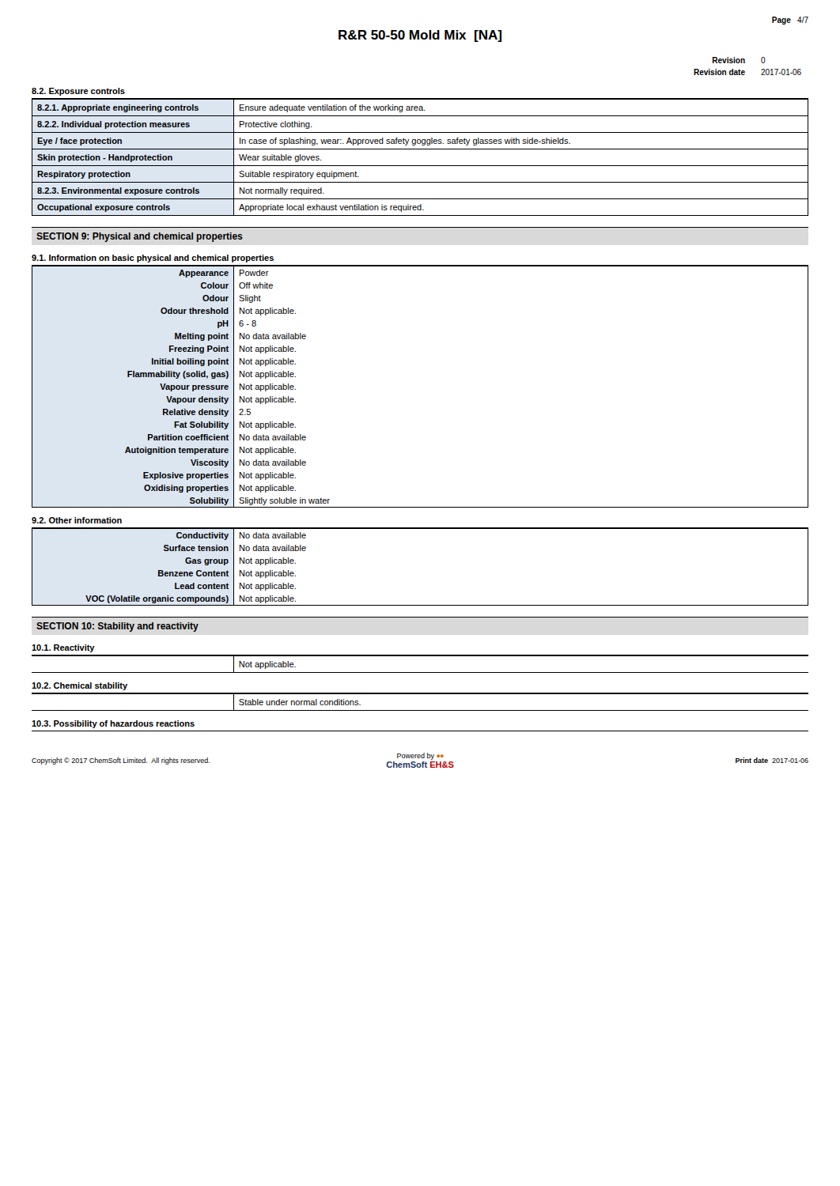Page 4/7
R&R 50-50 Mold Mix [NA]
Revision 0
Revision date 2017-01-06
8.2. Exposure controls
| 8.2.1. Appropriate engineering controls | Ensure adequate ventilation of the working area. |
| 8.2.2. Individual protection measures | Protective clothing. |
| Eye / face protection | In case of splashing, wear:. Approved safety goggles. safety glasses with side-shields. |
| Skin protection - Handprotection | Wear suitable gloves. |
| Respiratory protection | Suitable respiratory equipment. |
| 8.2.3. Environmental exposure controls | Not normally required. |
| Occupational exposure controls | Appropriate local exhaust ventilation is required. |
SECTION 9: Physical and chemical properties
9.1. Information on basic physical and chemical properties
| Appearance | Powder |
| Colour | Off white |
| Odour | Slight |
| Odour threshold | Not applicable. |
| pH | 6 - 8 |
| Melting point | No data available |
| Freezing Point | Not applicable. |
| Initial boiling point | Not applicable. |
| Flammability (solid, gas) | Not applicable. |
| Vapour pressure | Not applicable. |
| Vapour density | Not applicable. |
| Relative density | 2.5 |
| Fat Solubility | Not applicable. |
| Partition coefficient | No data available |
| Autoignition temperature | Not applicable. |
| Viscosity | No data available |
| Explosive properties | Not applicable. |
| Oxidising properties | Not applicable. |
| Solubility | Slightly soluble in water |
9.2. Other information
| Conductivity | No data available |
| Surface tension | No data available |
| Gas group | Not applicable. |
| Benzene Content | Not applicable. |
| Lead content | Not applicable. |
| VOC (Volatile organic compounds) | Not applicable. |
SECTION 10: Stability and reactivity
10.1. Reactivity
| | Not applicable. |
10.2. Chemical stability
| | Stable under normal conditions. |
10.3. Possibility of hazardous reactions
Copyright © 2017 ChemSoft Limited. All rights reserved.
Powered by ●●
Chem Soft EH&S
Print date 2017-01-06